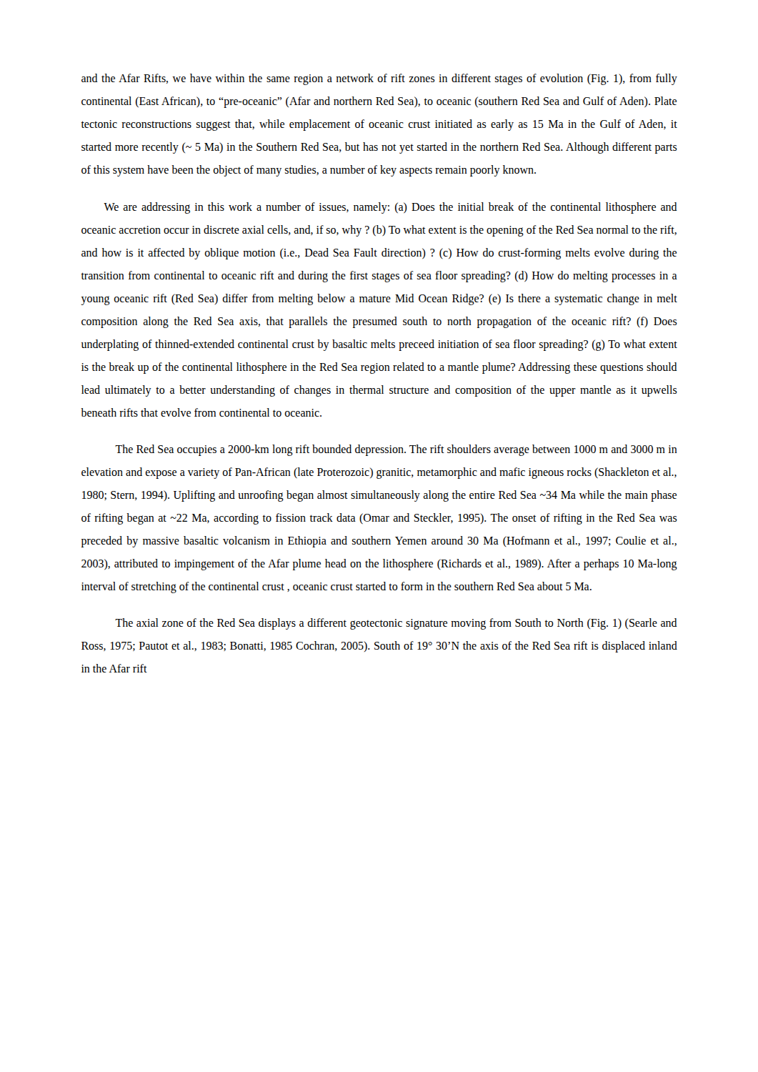and the Afar Rifts, we have within the same region a network of rift zones in different stages of evolution (Fig. 1), from fully continental (East African), to “pre-oceanic” (Afar and northern Red Sea), to oceanic (southern Red Sea and Gulf of Aden). Plate tectonic reconstructions suggest that, while emplacement of oceanic crust initiated as early as 15 Ma in the Gulf of Aden, it started more recently (~ 5 Ma) in the Southern Red Sea, but has not yet started in the northern Red Sea. Although different parts of this system have been the object of many studies, a number of key aspects remain poorly known.
We are addressing in this work a number of issues, namely: (a) Does the initial break of the continental lithosphere and oceanic accretion occur in discrete axial cells, and, if so, why ? (b) To what extent is the opening of the Red Sea normal to the rift, and how is it affected by oblique motion (i.e., Dead Sea Fault direction) ? (c) How do crust-forming melts evolve during the transition from continental to oceanic rift and during the first stages of sea floor spreading? (d) How do melting processes in a young oceanic rift (Red Sea) differ from melting below a mature Mid Ocean Ridge? (e) Is there a systematic change in melt composition along the Red Sea axis, that parallels the presumed south to north propagation of the oceanic rift? (f) Does underplating of thinned-extended continental crust by basaltic melts preceed initiation of sea floor spreading? (g) To what extent is the break up of the continental lithosphere in the Red Sea region related to a mantle plume? Addressing these questions should lead ultimately to a better understanding of changes in thermal structure and composition of the upper mantle as it upwells beneath rifts that evolve from continental to oceanic.
The Red Sea occupies a 2000-km long rift bounded depression. The rift shoulders average between 1000 m and 3000 m in elevation and expose a variety of Pan-African (late Proterozoic) granitic, metamorphic and mafic igneous rocks (Shackleton et al., 1980; Stern, 1994). Uplifting and unroofing began almost simultaneously along the entire Red Sea ~34 Ma while the main phase of rifting began at ~22 Ma, according to fission track data (Omar and Steckler, 1995). The onset of rifting in the Red Sea was preceded by massive basaltic volcanism in Ethiopia and southern Yemen around 30 Ma (Hofmann et al., 1997; Coulie et al., 2003), attributed to impingement of the Afar plume head on the lithosphere (Richards et al., 1989). After a perhaps 10 Ma-long interval of stretching of the continental crust , oceanic crust started to form in the southern Red Sea about 5 Ma.
The axial zone of the Red Sea displays a different geotectonic signature moving from South to North (Fig. 1) (Searle and Ross, 1975; Pautot et al., 1983; Bonatti, 1985 Cochran, 2005). South of 19° 30’N the axis of the Red Sea rift is displaced inland in the Afar rift